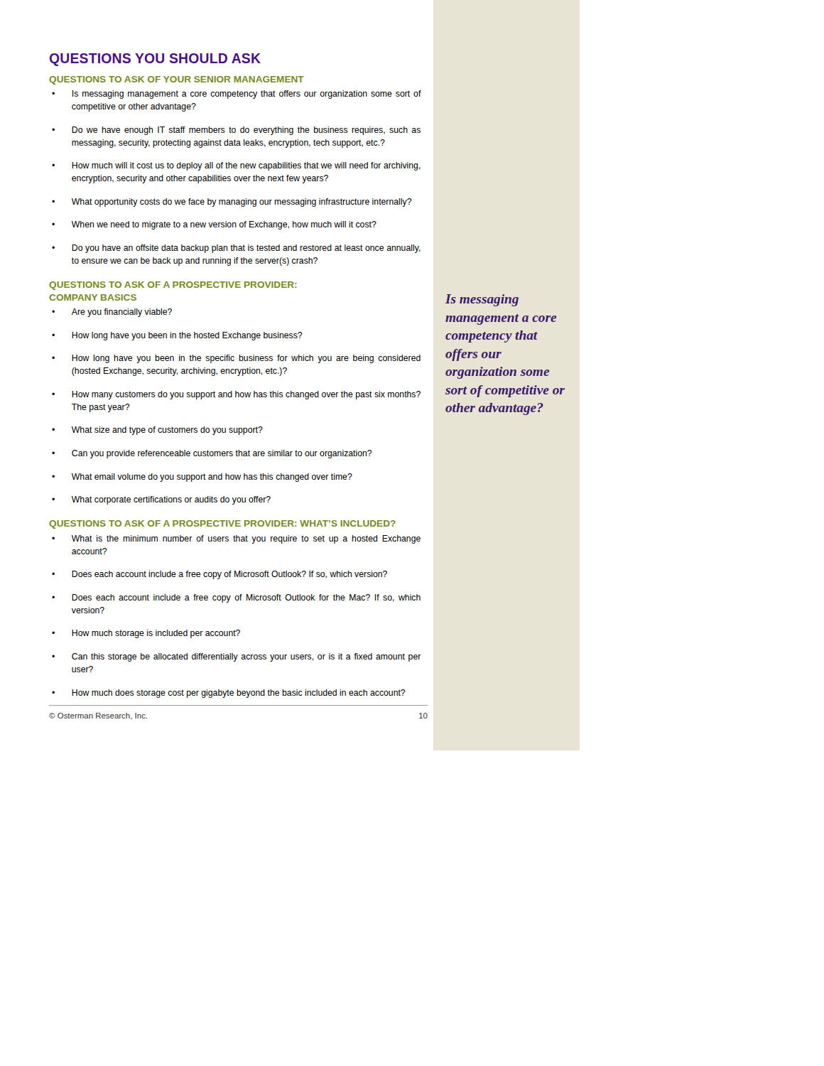Is messaging management a core competency that offers our organization some sort of competitive or other advantage?
QUESTIONS YOU SHOULD ASK
QUESTIONS TO ASK OF YOUR SENIOR MANAGEMENT
Is messaging management a core competency that offers our organization some sort of competitive or other advantage?
Do we have enough IT staff members to do everything the business requires, such as messaging, security, protecting against data leaks, encryption, tech support, etc.?
How much will it cost us to deploy all of the new capabilities that we will need for archiving, encryption, security and other capabilities over the next few years?
What opportunity costs do we face by managing our messaging infrastructure internally?
When we need to migrate to a new version of Exchange, how much will it cost?
Do you have an offsite data backup plan that is tested and restored at least once annually, to ensure we can be back up and running if the server(s) crash?
QUESTIONS TO ASK OF A PROSPECTIVE PROVIDER:
COMPANY BASICS
Are you financially viable?
How long have you been in the hosted Exchange business?
How long have you been in the specific business for which you are being considered (hosted Exchange, security, archiving, encryption, etc.)?
How many customers do you support and how has this changed over the past six months? The past year?
What size and type of customers do you support?
Can you provide referenceable customers that are similar to our organization?
What email volume do you support and how has this changed over time?
What corporate certifications or audits do you offer?
QUESTIONS TO ASK OF A PROSPECTIVE PROVIDER: WHAT’S INCLUDED?
What is the minimum number of users that you require to set up a hosted Exchange account?
Does each account include a free copy of Microsoft Outlook? If so, which version?
Does each account include a free copy of Microsoft Outlook for the Mac? If so, which version?
How much storage is included per account?
Can this storage be allocated differentially across your users, or is it a fixed amount per user?
How much does storage cost per gigabyte beyond the basic included in each account?
© Osterman Research, Inc. 10